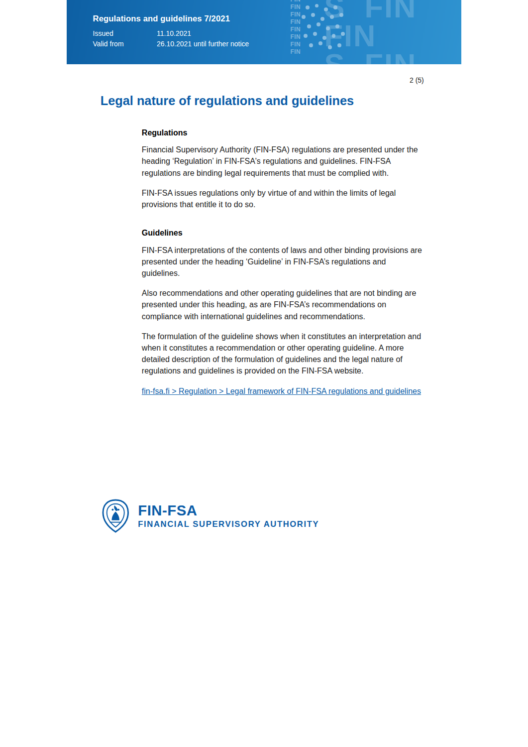Regulations and guidelines 7/2021
| Issued | 11.10.2021 |
| Valid from | 26.10.2021 until further notice |
FIN
FIN
FIN
FIN
FIN
FIN
FIN
FIN
S FIN FIN S FIN FIN
2 (5)
Legal nature of regulations and guidelines
Regulations
Financial Supervisory Authority (FIN-FSA) regulations are presented under the heading ‘Regulation’ in FIN-FSA's regulations and guidelines. FIN-FSA regulations are binding legal requirements that must be complied with.
FIN-FSA issues regulations only by virtue of and within the limits of legal provisions that entitle it to do so.
Guidelines
FIN-FSA interpretations of the contents of laws and other binding provisions are presented under the heading ‘Guideline’ in FIN-FSA’s regulations and guidelines.
Also recommendations and other operating guidelines that are not binding are presented under this heading, as are FIN-FSA’s recommendations on compliance with international guidelines and recommendations.
The formulation of the guideline shows when it constitutes an interpretation and when it constitutes a recommendation or other operating guideline. A more detailed description of the formulation of guidelines and the legal nature of regulations and guidelines is provided on the FIN-FSA website.
fin-fsa.fi > Regulation > Legal framework of FIN-FSA regulations and guidelines
FIN-FSA
FINANCIAL SUPERVISORY AUTHORITY